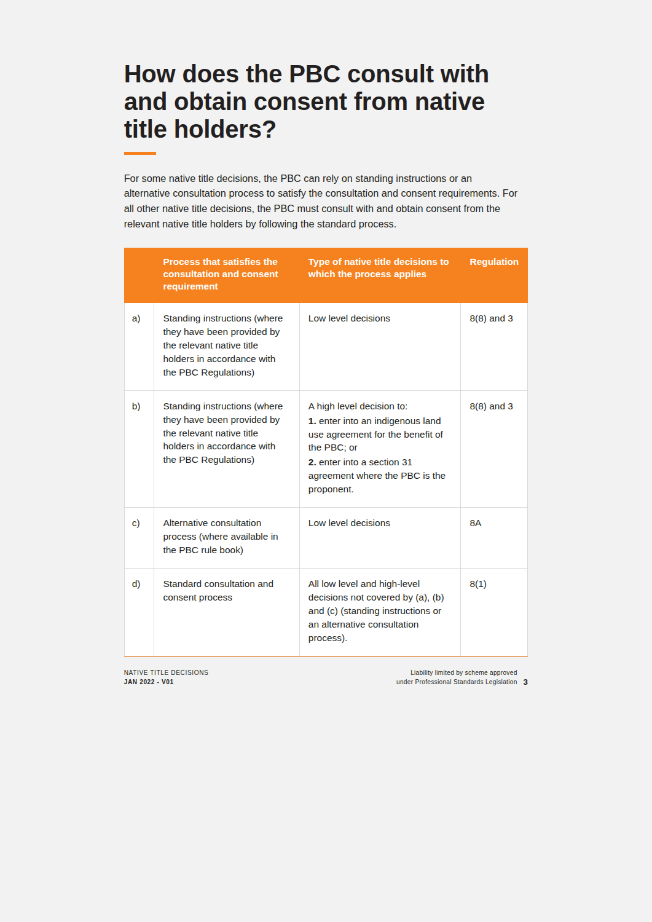How does the PBC consult with and obtain consent from native title holders?
For some native title decisions, the PBC can rely on standing instructions or an alternative consultation process to satisfy the consultation and consent requirements. For all other native title decisions, the PBC must consult with and obtain consent from the relevant native title holders by following the standard process.
| | Process that satisfies the consultation and consent requirement | Type of native title decisions to which the process applies | Regulation |
| --- | --- | --- | --- |
| a) | Standing instructions (where they have been provided by the relevant native title holders in accordance with the PBC Regulations) | Low level decisions | 8(8) and 3 |
| b) | Standing instructions (where they have been provided by the relevant native title holders in accordance with the PBC Regulations) | A high level decision to: 1. enter into an indigenous land use agreement for the benefit of the PBC; or 2. enter into a section 31 agreement where the PBC is the proponent. | 8(8) and 3 |
| c) | Alternative consultation process (where available in the PBC rule book) | Low level decisions | 8A |
| d) | Standard consultation and consent process | All low level and high-level decisions not covered by (a), (b) and (c) (standing instructions or an alternative consultation process). | 8(1) |
NATIVE TITLE DECISIONS
JAN 2022 - V01
Liability limited by scheme approved
under Professional Standards Legislation
3